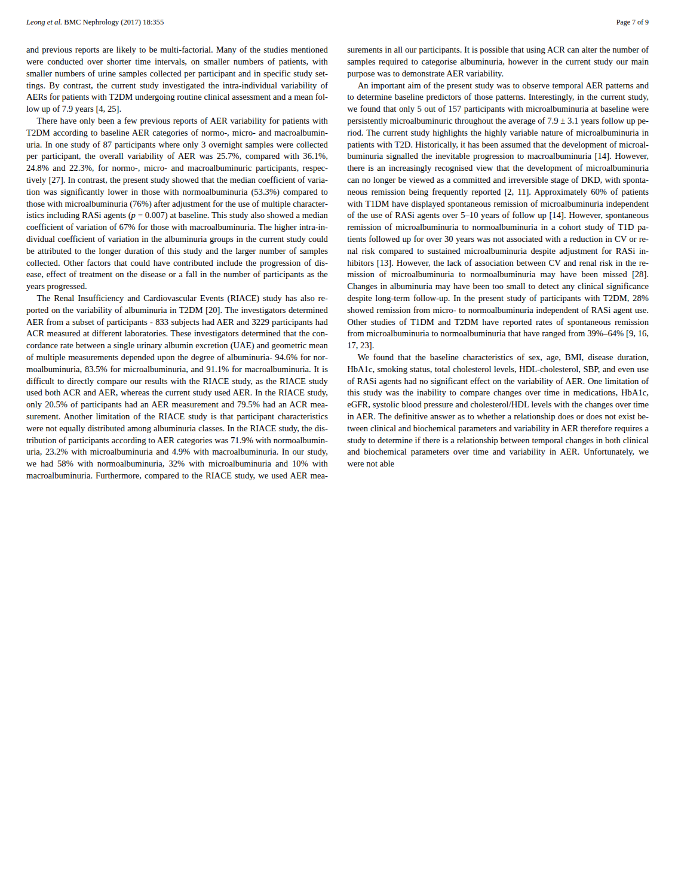Leong et al. BMC Nephrology (2017) 18:355
Page 7 of 9
and previous reports are likely to be multi-factorial. Many of the studies mentioned were conducted over shorter time intervals, on smaller numbers of patients, with smaller numbers of urine samples collected per participant and in specific study settings. By contrast, the current study investigated the intra-individual variability of AERs for patients with T2DM undergoing routine clinical assessment and a mean follow up of 7.9 years [4, 25].
There have only been a few previous reports of AER variability for patients with T2DM according to baseline AER categories of normo-, micro- and macroalbuminuria. In one study of 87 participants where only 3 overnight samples were collected per participant, the overall variability of AER was 25.7%, compared with 36.1%, 24.8% and 22.3%, for normo-, micro- and macroalbuminuric participants, respectively [27]. In contrast, the present study showed that the median coefficient of variation was significantly lower in those with normoalbuminuria (53.3%) compared to those with microalbuminuria (76%) after adjustment for the use of multiple characteristics including RASi agents (p = 0.007) at baseline. This study also showed a median coefficient of variation of 67% for those with macroalbuminuria. The higher intra-individual coefficient of variation in the albuminuria groups in the current study could be attributed to the longer duration of this study and the larger number of samples collected. Other factors that could have contributed include the progression of disease, effect of treatment on the disease or a fall in the number of participants as the years progressed.
The Renal Insufficiency and Cardiovascular Events (RIACE) study has also reported on the variability of albuminuria in T2DM [20]. The investigators determined AER from a subset of participants - 833 subjects had AER and 3229 participants had ACR measured at different laboratories. These investigators determined that the concordance rate between a single urinary albumin excretion (UAE) and geometric mean of multiple measurements depended upon the degree of albuminuria- 94.6% for normoalbuminuria, 83.5% for microalbuminuria, and 91.1% for macroalbuminuria. It is difficult to directly compare our results with the RIACE study, as the RIACE study used both ACR and AER, whereas the current study used AER. In the RIACE study, only 20.5% of participants had an AER measurement and 79.5% had an ACR measurement. Another limitation of the RIACE study is that participant characteristics were not equally distributed among albuminuria classes. In the RIACE study, the distribution of participants according to AER categories was 71.9% with normoalbuminuria, 23.2% with microalbuminuria and 4.9% with macroalbuminuria. In our study, we had 58% with normoalbuminuria, 32% with microalbuminuria and 10% with macroalbuminuria. Furthermore, compared to the RIACE study, we used AER measurements in all our participants. It is possible that using ACR can alter the number of samples required to categorise albuminuria, however in the current study our main purpose was to demonstrate AER variability.
An important aim of the present study was to observe temporal AER patterns and to determine baseline predictors of those patterns. Interestingly, in the current study, we found that only 5 out of 157 participants with microalbuminuria at baseline were persistently microalbuminuric throughout the average of 7.9 ± 3.1 years follow up period. The current study highlights the highly variable nature of microalbuminuria in patients with T2D. Historically, it has been assumed that the development of microalbuminuria signalled the inevitable progression to macroalbuminuria [14]. However, there is an increasingly recognised view that the development of microalbuminuria can no longer be viewed as a committed and irreversible stage of DKD, with spontaneous remission being frequently reported [2, 11]. Approximately 60% of patients with T1DM have displayed spontaneous remission of microalbuminuria independent of the use of RASi agents over 5–10 years of follow up [14]. However, spontaneous remission of microalbuminuria to normoalbuminuria in a cohort study of T1D patients followed up for over 30 years was not associated with a reduction in CV or renal risk compared to sustained microalbuminuria despite adjustment for RASi inhibitors [13]. However, the lack of association between CV and renal risk in the remission of microalbuminuria to normoalbuminuria may have been missed [28]. Changes in albuminuria may have been too small to detect any clinical significance despite long-term follow-up. In the present study of participants with T2DM, 28% showed remission from micro- to normoalbuminuria independent of RASi agent use. Other studies of T1DM and T2DM have reported rates of spontaneous remission from microalbuminuria to normoalbuminuria that have ranged from 39%–64% [9, 16, 17, 23].
We found that the baseline characteristics of sex, age, BMI, disease duration, HbA1c, smoking status, total cholesterol levels, HDL-cholesterol, SBP, and even use of RASi agents had no significant effect on the variability of AER. One limitation of this study was the inability to compare changes over time in medications, HbA1c, eGFR, systolic blood pressure and cholesterol/HDL levels with the changes over time in AER. The definitive answer as to whether a relationship does or does not exist between clinical and biochemical parameters and variability in AER therefore requires a study to determine if there is a relationship between temporal changes in both clinical and biochemical parameters over time and variability in AER. Unfortunately, we were not able